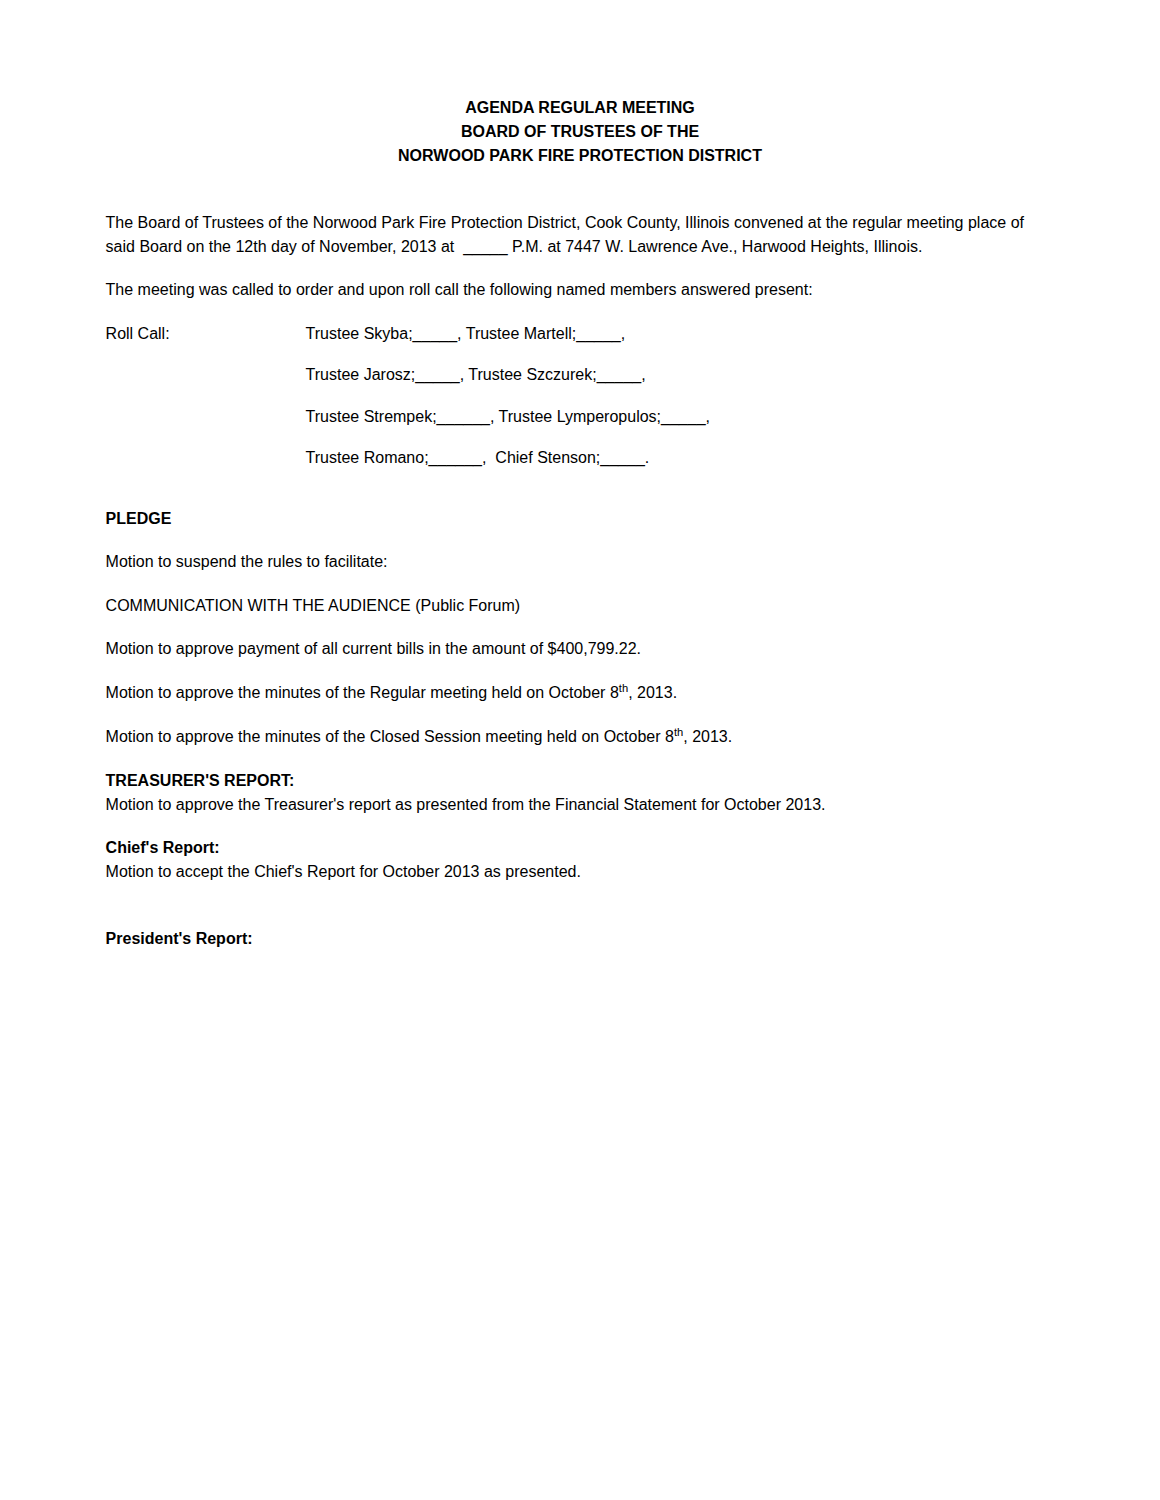AGENDA REGULAR MEETING
BOARD OF TRUSTEES OF THE
NORWOOD PARK FIRE PROTECTION DISTRICT
The Board of Trustees of the Norwood Park Fire Protection District, Cook County, Illinois convened at the regular meeting place of said Board on the 12th day of November, 2013 at _____ P.M. at 7447 W. Lawrence Ave., Harwood Heights, Illinois.
The meeting was called to order and upon roll call the following named members answered present:
| Roll Call: | Trustee Skyba;_____, Trustee Martell;_____, |
| | Trustee Jarosz;_____, Trustee Szczurek;_____, |
| | Trustee Strempek;______, Trustee Lymperopulos;_____, |
| | Trustee Romano;______, Chief Stenson;_____. |
PLEDGE
Motion to suspend the rules to facilitate:
COMMUNICATION WITH THE AUDIENCE (Public Forum)
Motion to approve payment of all current bills in the amount of $400,799.22.
Motion to approve the minutes of the Regular meeting held on October 8th, 2013.
Motion to approve the minutes of the Closed Session meeting held on October 8th, 2013.
TREASURER'S REPORT:
Motion to approve the Treasurer's report as presented from the Financial Statement for October 2013.
Chief's Report:
Motion to accept the Chief's Report for October 2013 as presented.
President's Report: